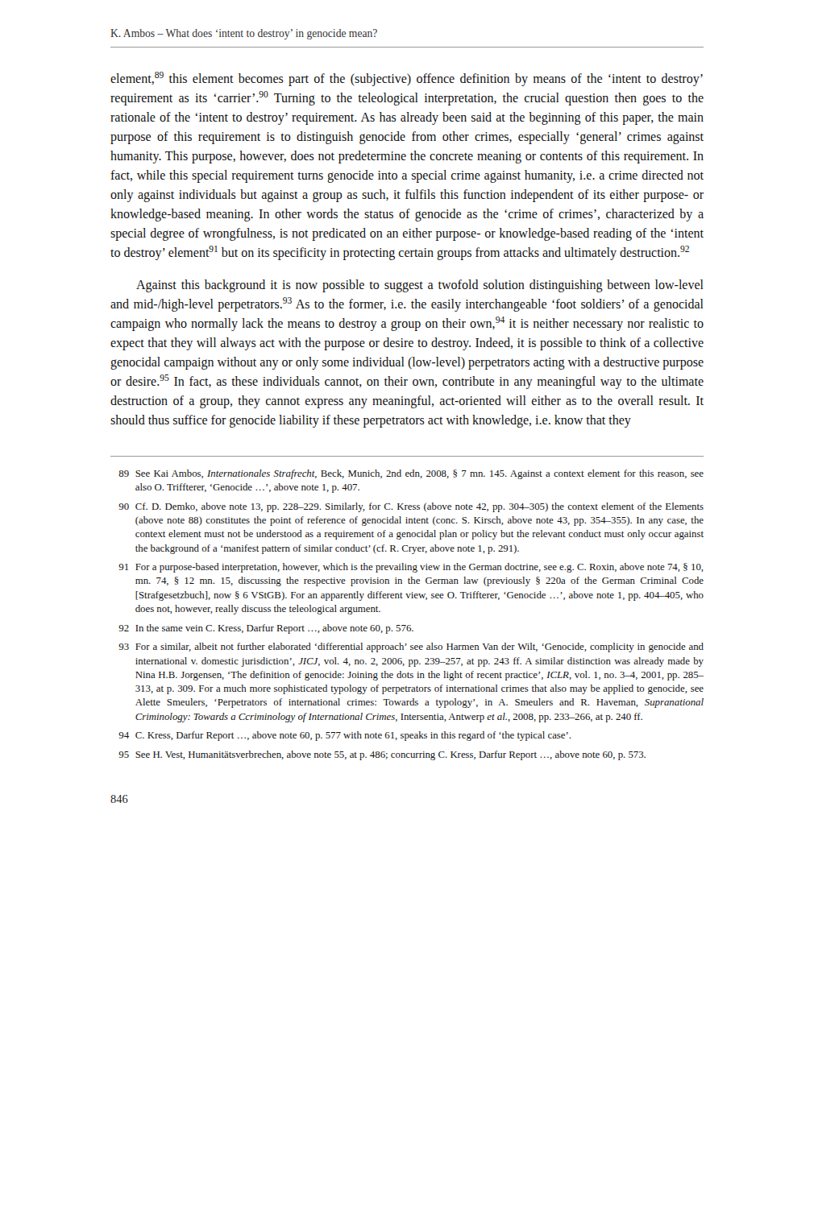K. Ambos – What does ‘intent to destroy’ in genocide mean?
element,89 this element becomes part of the (subjective) offence definition by means of the ‘intent to destroy’ requirement as its ‘carrier’.90 Turning to the teleological interpretation, the crucial question then goes to the rationale of the ‘intent to destroy’ requirement. As has already been said at the beginning of this paper, the main purpose of this requirement is to distinguish genocide from other crimes, especially ‘general’ crimes against humanity. This purpose, however, does not predetermine the concrete meaning or contents of this requirement. In fact, while this special requirement turns genocide into a special crime against humanity, i.e. a crime directed not only against individuals but against a group as such, it fulfils this function independent of its either purpose- or knowledge-based meaning. In other words the status of genocide as the ‘crime of crimes’, characterized by a special degree of wrongfulness, is not predicated on an either purpose- or knowledge-based reading of the ‘intent to destroy’ element91 but on its specificity in protecting certain groups from attacks and ultimately destruction.92
Against this background it is now possible to suggest a twofold solution distinguishing between low-level and mid-/high-level perpetrators.93 As to the former, i.e. the easily interchangeable ‘foot soldiers’ of a genocidal campaign who normally lack the means to destroy a group on their own,94 it is neither necessary nor realistic to expect that they will always act with the purpose or desire to destroy. Indeed, it is possible to think of a collective genocidal campaign without any or only some individual (low-level) perpetrators acting with a destructive purpose or desire.95 In fact, as these individuals cannot, on their own, contribute in any meaningful way to the ultimate destruction of a group, they cannot express any meaningful, act-oriented will either as to the overall result. It should thus suffice for genocide liability if these perpetrators act with knowledge, i.e. know that they
89 See Kai Ambos, Internationales Strafrecht, Beck, Munich, 2nd edn, 2008, § 7 mn. 145. Against a context element for this reason, see also O. Triffterer, ‘Genocide …’, above note 1, p. 407.
90 Cf. D. Demko, above note 13, pp. 228–229. Similarly, for C. Kress (above note 42, pp. 304–305) the context element of the Elements (above note 88) constitutes the point of reference of genocidal intent (conc. S. Kirsch, above note 43, pp. 354–355). In any case, the context element must not be understood as a requirement of a genocidal plan or policy but the relevant conduct must only occur against the background of a ‘manifest pattern of similar conduct’ (cf. R. Cryer, above note 1, p. 291).
91 For a purpose-based interpretation, however, which is the prevailing view in the German doctrine, see e.g. C. Roxin, above note 74, § 10, mn. 74, § 12 mn. 15, discussing the respective provision in the German law (previously § 220a of the German Criminal Code [Strafgesetzbuch], now § 6 VStGB). For an apparently different view, see O. Triffterer, ‘Genocide …’, above note 1, pp. 404–405, who does not, however, really discuss the teleological argument.
92 In the same vein C. Kress, Darfur Report …, above note 60, p. 576.
93 For a similar, albeit not further elaborated ‘differential approach’ see also Harmen Van der Wilt, ‘Genocide, complicity in genocide and international v. domestic jurisdiction’, JICJ, vol. 4, no. 2, 2006, pp. 239–257, at pp. 243 ff. A similar distinction was already made by Nina H.B. Jorgensen, ‘The definition of genocide: Joining the dots in the light of recent practice’, ICLR, vol. 1, no. 3–4, 2001, pp. 285–313, at p. 309. For a much more sophisticated typology of perpetrators of international crimes that also may be applied to genocide, see Alette Smeulers, ‘Perpetrators of international crimes: Towards a typology’, in A. Smeulers and R. Haveman, Supranational Criminology: Towards a Ccriminology of International Crimes, Intersentia, Antwerp et al., 2008, pp. 233–266, at p. 240 ff.
94 C. Kress, Darfur Report …, above note 60, p. 577 with note 61, speaks in this regard of ‘the typical case’.
95 See H. Vest, Humanitätsverbrechen, above note 55, at p. 486; concurring C. Kress, Darfur Report …, above note 60, p. 573.
846